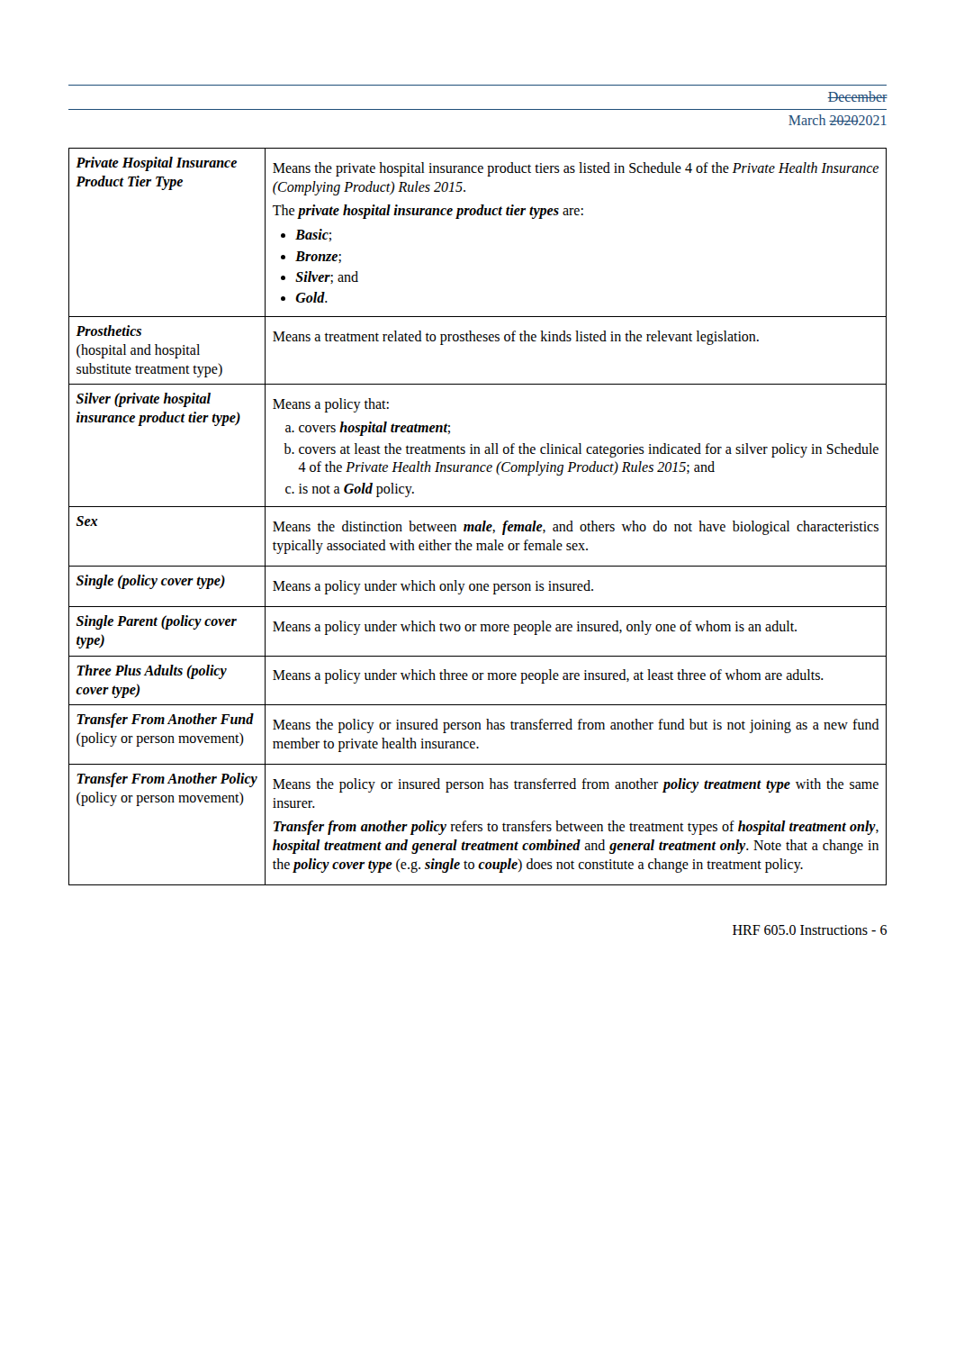December
March 20202021
| Private Hospital Insurance Product Tier Type | Means the private hospital insurance product tiers as listed in Schedule 4 of the Private Health Insurance (Complying Product) Rules 2015 . The private hospital insurance product tier types are: Basic ; Bronze ; Silver ; and Gold . |
| Prosthetics (hospital and hospital substitute treatment type) | Means a treatment related to prostheses of the kinds listed in the relevant legislation. |
| Silver (private hospital insurance product tier type) | Means a policy that: covers hospital treatment ; covers at least the treatments in all of the clinical categories indicated for a silver policy in Schedule 4 of the Private Health Insurance (Complying Product) Rules 2015 ; and is not a Gold policy. |
| Sex | Means the distinction between male , female , and others who do not have biological characteristics typically associated with either the male or female sex. |
| Single (policy cover type) | Means a policy under which only one person is insured. |
| Single Parent (policy cover type) | Means a policy under which two or more people are insured, only one of whom is an adult. |
| Three Plus Adults (policy cover type) | Means a policy under which three or more people are insured, at least three of whom are adults. |
| Transfer From Another Fund (policy or person movement) | Means the policy or insured person has transferred from another fund but is not joining as a new fund member to private health insurance. |
| Transfer From Another Policy (policy or person movement) | Means the policy or insured person has transferred from another policy treatment type with the same insurer. Transfer from another policy refers to transfers between the treatment types of hospital treatment only , hospital treatment and general treatment combined and general treatment only . Note that a change in the policy cover type (e.g. single to couple ) does not constitute a change in treatment policy. |
HRF 605.0 Instructions - 6